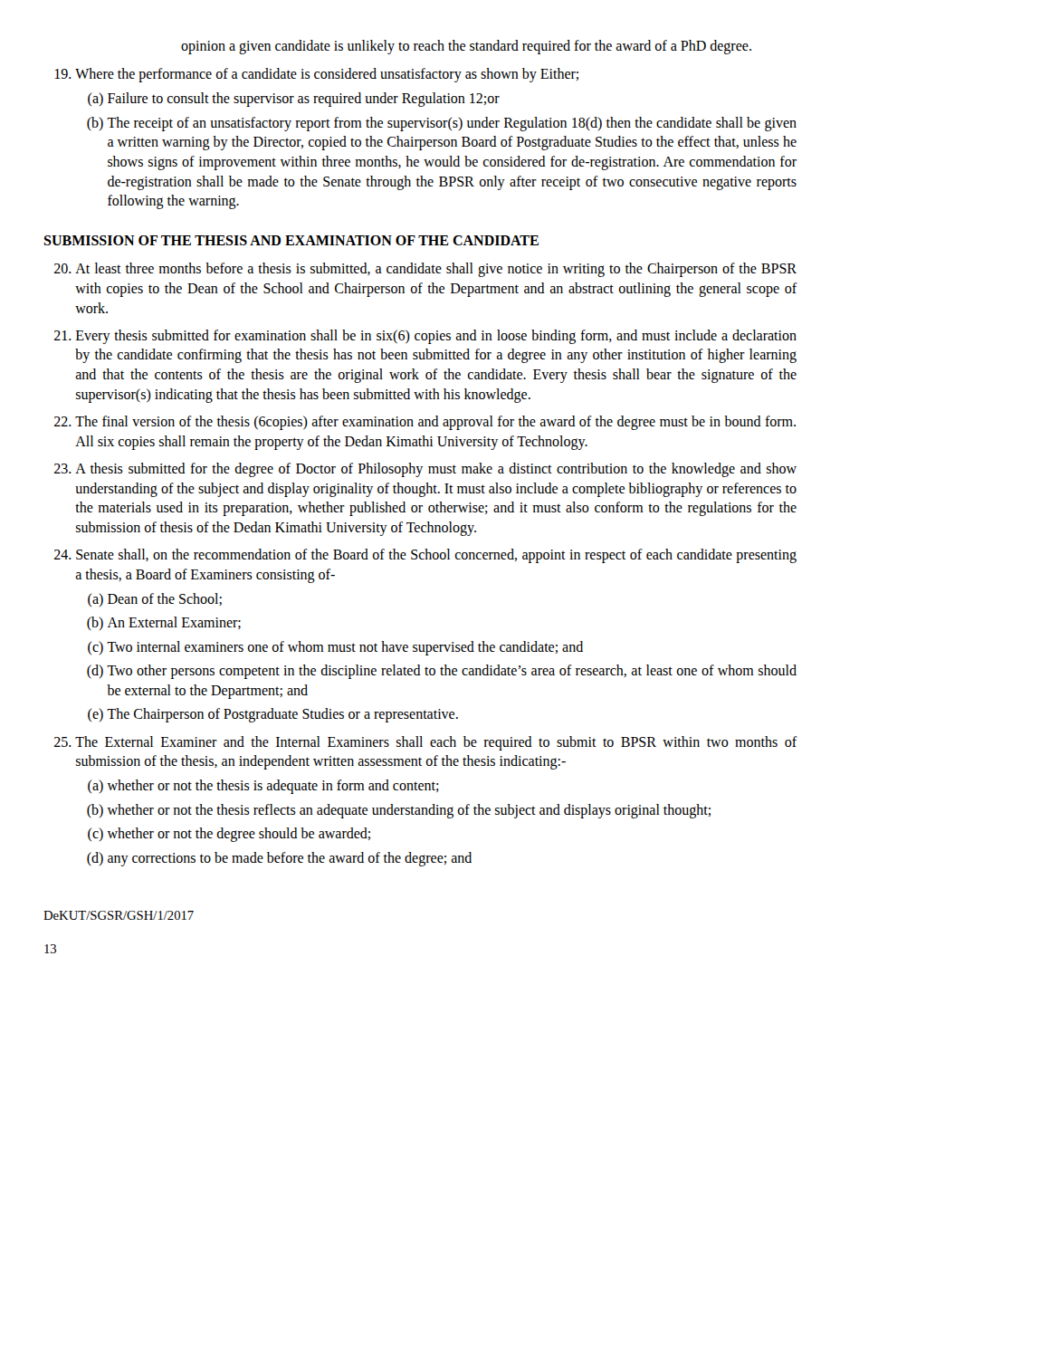opinion a given candidate is unlikely to reach the standard required for the award of a PhD degree.
Where the performance of a candidate is considered unsatisfactory as shown by Either;
Failure to consult the supervisor as required under Regulation 12;or
The receipt of an unsatisfactory report from the supervisor(s) under Regulation 18(d) then the candidate shall be given a written warning by the Director, copied to the Chairperson Board of Postgraduate Studies to the effect that, unless he shows signs of improvement within three months, he would be considered for de-registration. Are commendation for de-registration shall be made to the Senate through the BPSR only after receipt of two consecutive negative reports following the warning.
SUBMISSION OF THE THESIS AND EXAMINATION OF THE CANDIDATE
At least three months before a thesis is submitted, a candidate shall give notice in writing to the Chairperson of the BPSR with copies to the Dean of the School and Chairperson of the Department and an abstract outlining the general scope of work.
Every thesis submitted for examination shall be in six(6) copies and in loose binding form, and must include a declaration by the candidate confirming that the thesis has not been submitted for a degree in any other institution of higher learning and that the contents of the thesis are the original work of the candidate. Every thesis shall bear the signature of the supervisor(s) indicating that the thesis has been submitted with his knowledge.
The final version of the thesis (6copies) after examination and approval for the award of the degree must be in bound form. All six copies shall remain the property of the Dedan Kimathi University of Technology.
A thesis submitted for the degree of Doctor of Philosophy must make a distinct contribution to the knowledge and show understanding of the subject and display originality of thought. It must also include a complete bibliography or references to the materials used in its preparation, whether published or otherwise; and it must also conform to the regulations for the submission of thesis of the Dedan Kimathi University of Technology.
Senate shall, on the recommendation of the Board of the School concerned, appoint in respect of each candidate presenting a thesis, a Board of Examiners consisting of-
Dean of the School;
An External Examiner;
Two internal examiners one of whom must not have supervised the candidate; and
Two other persons competent in the discipline related to the candidate’s area of research, at least one of whom should be external to the Department; and
The Chairperson of Postgraduate Studies or a representative.
The External Examiner and the Internal Examiners shall each be required to submit to BPSR within two months of submission of the thesis, an independent written assessment of the thesis indicating:-
whether or not the thesis is adequate in form and content;
whether or not the thesis reflects an adequate understanding of the subject and displays original thought;
whether or not the degree should be awarded;
any corrections to be made before the award of the degree; and
DeKUT/SGSR/GSH/1/2017
13